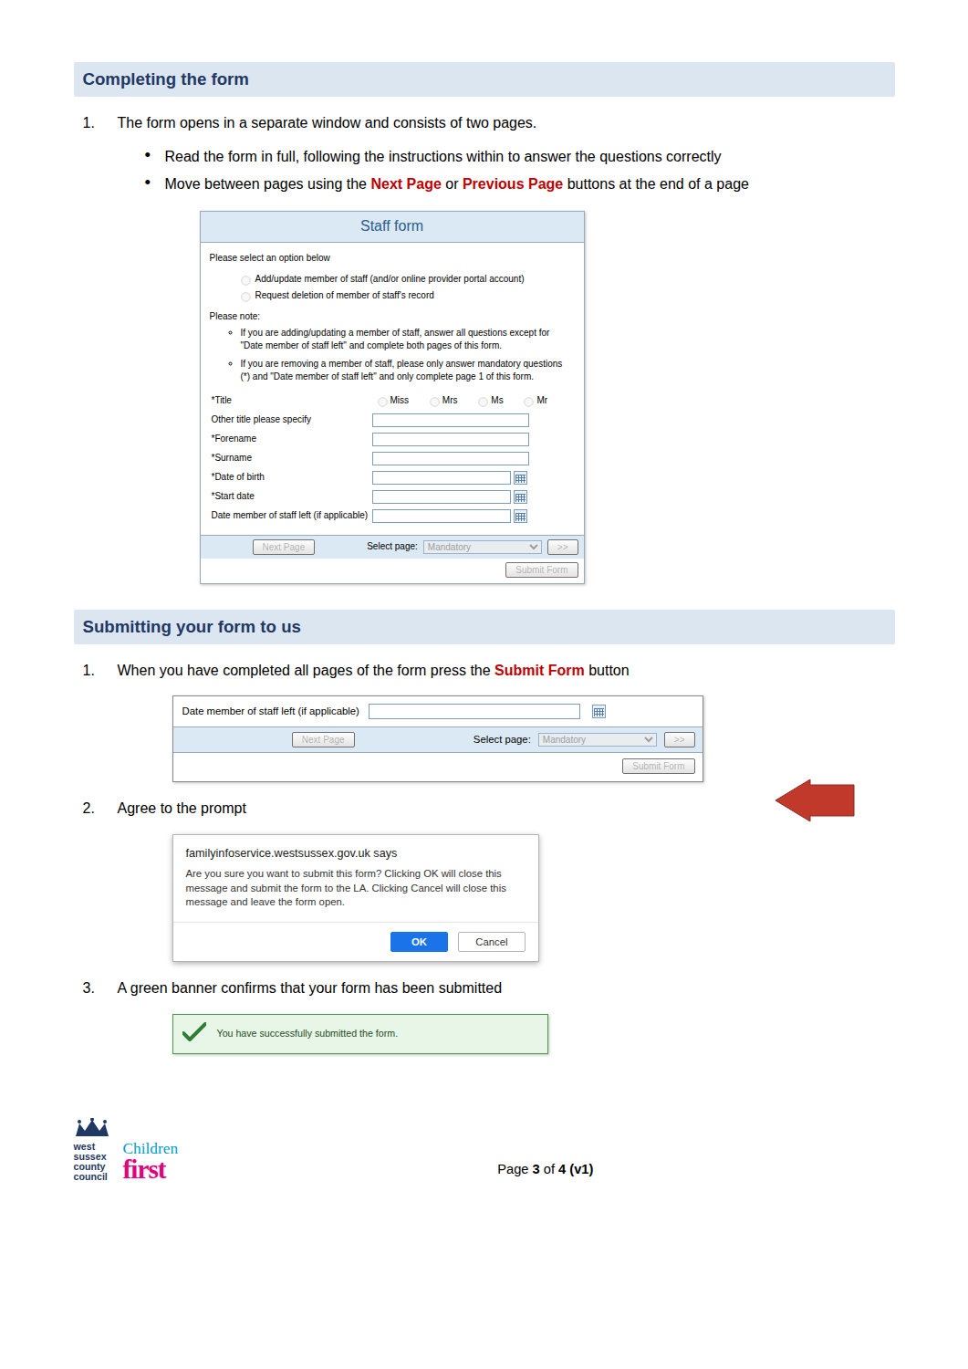Completing the form
The form opens in a separate window and consists of two pages.
Read the form in full, following the instructions within to answer the questions correctly
Move between pages using the Next Page or Previous Page buttons at the end of a page
Staff form
Please select an option below
Add/update member of staff (and/or online provider portal account)
Request deletion of member of staff's record
Please note:
If you are adding/updating a member of staff, answer all questions except for "Date member of staff left" and complete both pages of this form.
If you are removing a member of staff, please only answer mandatory questions (*) and "Date member of staff left" and only complete page 1 of this form.
| *Title | Miss Mrs Ms Mr |
| Other title please specify | |
| *Forename | |
| *Surname | |
| *Date of birth | |
| *Start date | |
| Date member of staff left (if applicable) | |
Next Page Select page: Mandatory >>
Submit Form
Submitting your form to us
When you have completed all pages of the form press the Submit Form button
Date member of staff left (if applicable)
Next Page Select page: Mandatory >>
Submit Form
Agree to the prompt
familyinfoservice.westsussex.gov.uk says
Are you sure you want to submit this form? Clicking OK will close this message and submit the form to the LA. Clicking Cancel will close this message and leave the form open.
OK Cancel
A green banner confirms that your form has been submitted
You have successfully submitted the form.
west
sussex
county
council
Children first
Page 3 of 4 (v1)